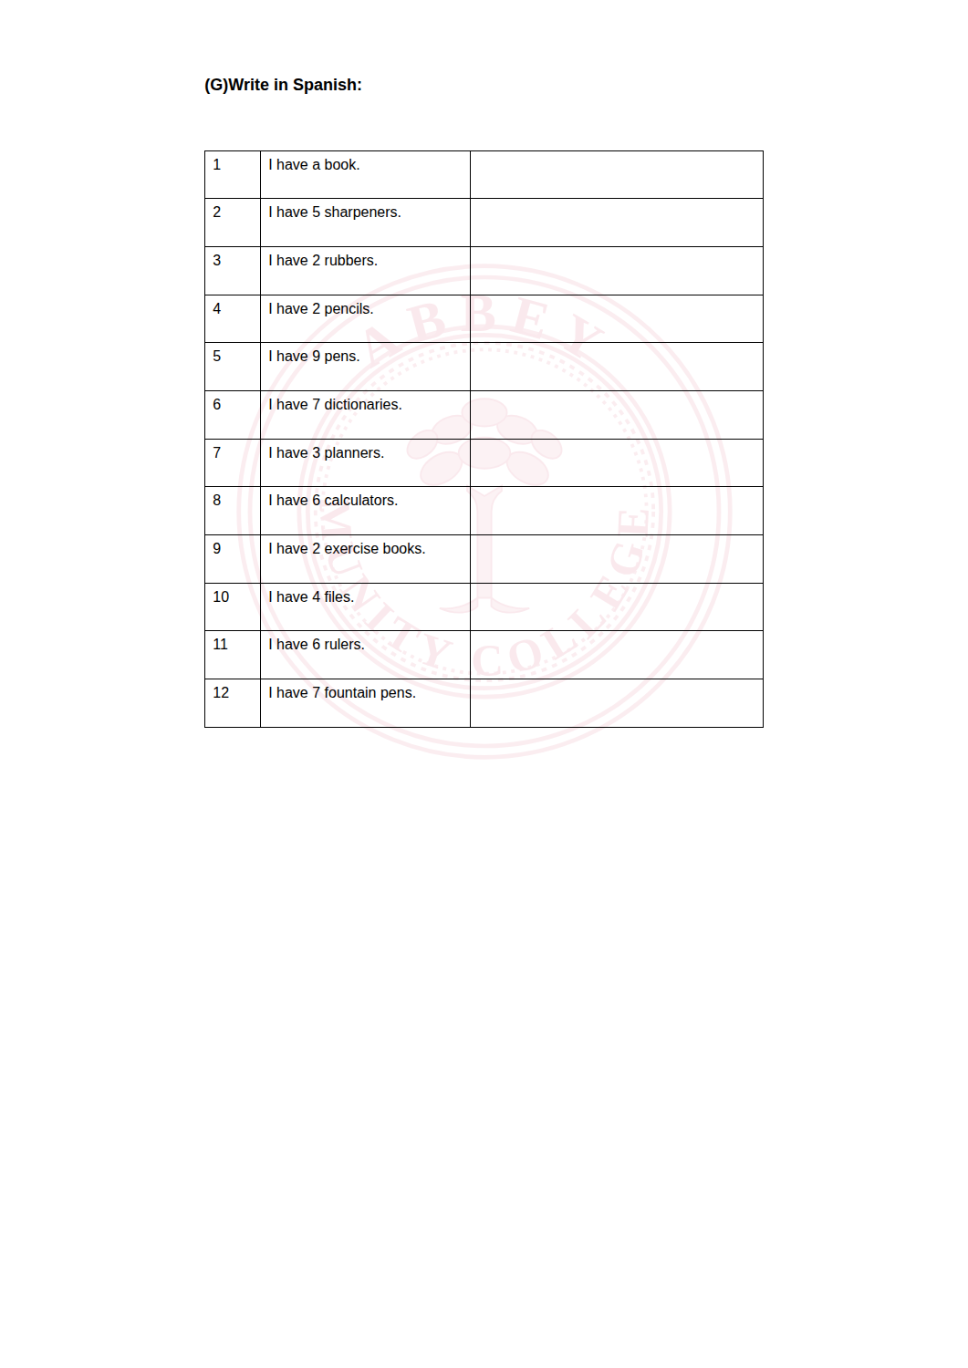ABBEY MUNITY COLLEGE
(G)Write in Spanish:
| 1 | I have a book. | |
| 2 | I have 5 sharpeners. | |
| 3 | I have 2 rubbers. | |
| 4 | I have 2 pencils. | |
| 5 | I have 9 pens. | |
| 6 | I have 7 dictionaries. | |
| 7 | I have 3 planners. | |
| 8 | I have 6 calculators. | |
| 9 | I have 2 exercise books. | |
| 10 | I have 4 files. | |
| 11 | I have 6 rulers. | |
| 12 | I have 7 fountain pens. | |